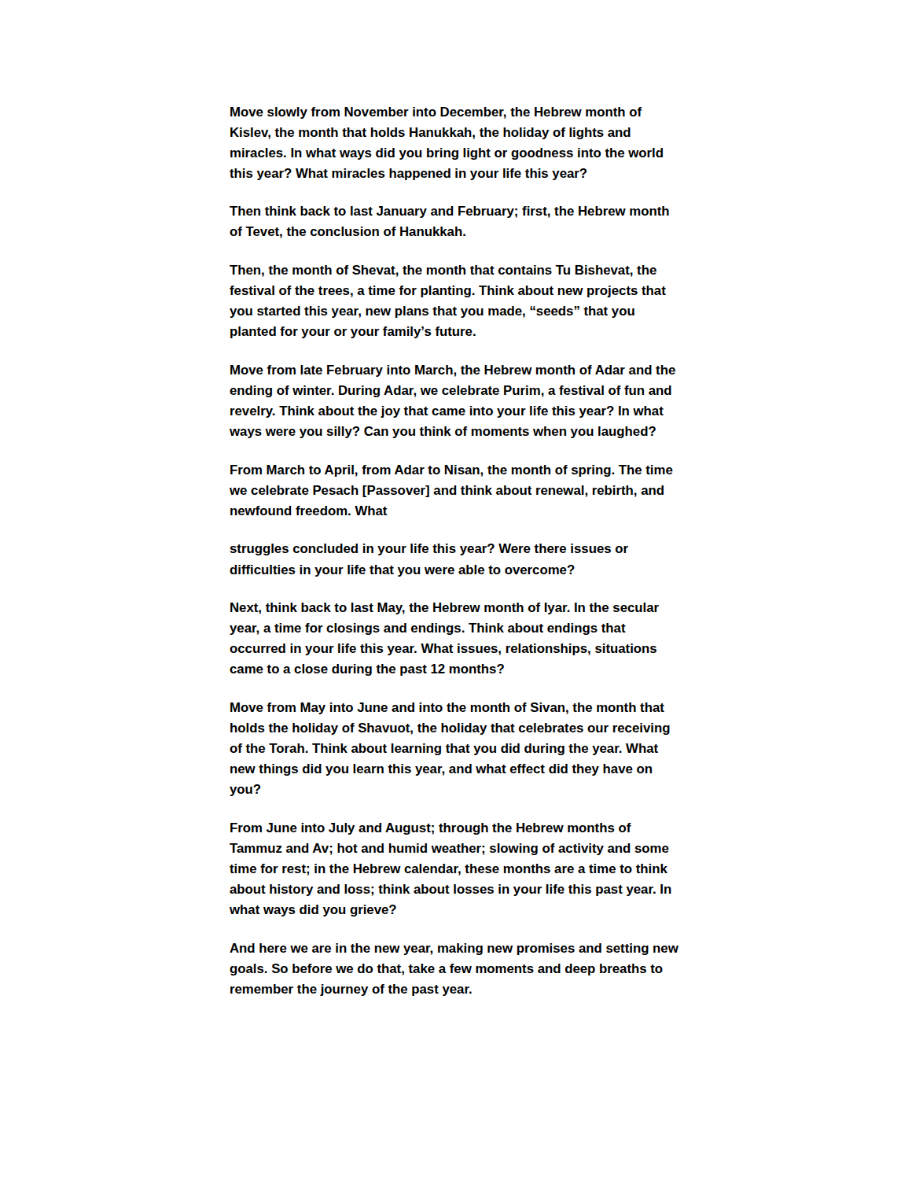Move slowly from November into December, the Hebrew month of Kislev, the month that holds Hanukkah, the holiday of lights and miracles. In what ways did you bring light or goodness into the world this year? What miracles happened in your life this year?
Then think back to last January and February; first, the Hebrew month of Tevet, the conclusion of Hanukkah.
Then, the month of Shevat, the month that contains Tu Bishevat, the festival of the trees, a time for planting. Think about new projects that you started this year, new plans that you made, “seeds” that you planted for your or your family’s future.
Move from late February into March, the Hebrew month of Adar and the ending of winter. During Adar, we celebrate Purim, a festival of fun and revelry. Think about the joy that came into your life this year? In what ways were you silly? Can you think of moments when you laughed?
From March to April, from Adar to Nisan, the month of spring. The time we celebrate Pesach [Passover] and think about renewal, rebirth, and newfound freedom. What
struggles concluded in your life this year? Were there issues or difficulties in your life that you were able to overcome?
Next, think back to last May, the Hebrew month of Iyar. In the secular year, a time for closings and endings. Think about endings that occurred in your life this year. What issues, relationships, situations came to a close during the past 12 months?
Move from May into June and into the month of Sivan, the month that holds the holiday of Shavuot, the holiday that celebrates our receiving of the Torah. Think about learning that you did during the year. What new things did you learn this year, and what effect did they have on you?
From June into July and August; through the Hebrew months of Tammuz and Av; hot and humid weather; slowing of activity and some time for rest; in the Hebrew calendar, these months are a time to think about history and loss; think about losses in your life this past year. In what ways did you grieve?
And here we are in the new year, making new promises and setting new goals. So before we do that, take a few moments and deep breaths to remember the journey of the past year.